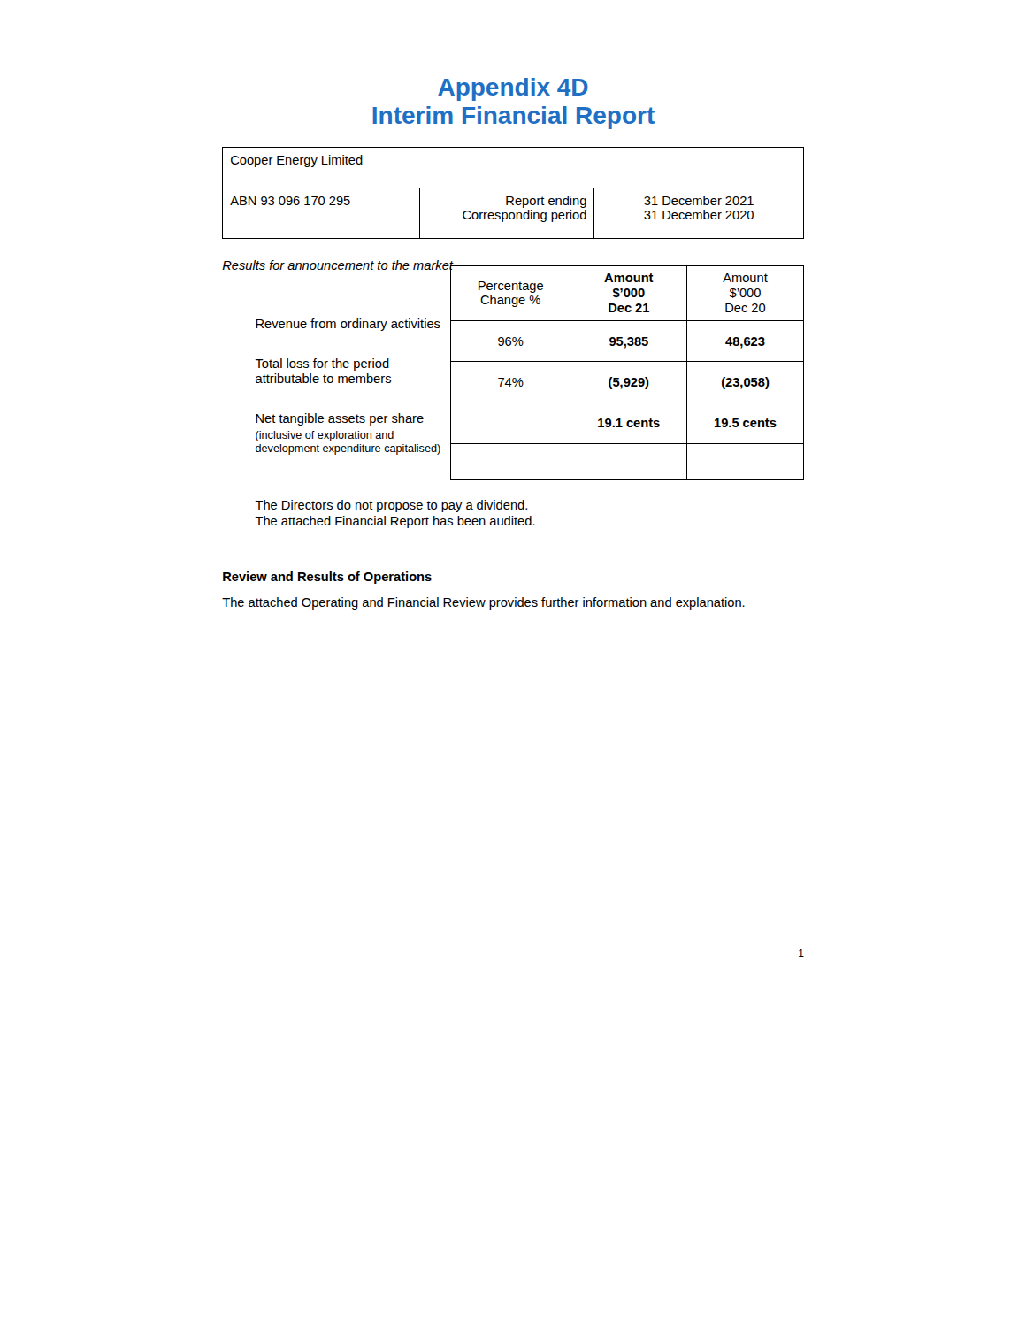Appendix 4DInterim Financial Report
| Cooper Energy Limited |
| ABN 93 096 170 295 | Report ending Corresponding period | 31 December 2021 31 December 2020 |
Results for announcement to the market
Revenue from ordinary activities
Total loss for the period attributable to members
Net tangible assets per share
(inclusive of exploration and development expenditure capitalised)
| Percentage Change % | Amount $’000 Dec 21 | Amount $’000 Dec 20 |
| --- | --- | --- |
| 96% | 95,385 | 48,623 |
| 74% | (5,929) | (23,058) |
| | 19.1 cents | 19.5 cents |
The Directors do not propose to pay a dividend.
The attached Financial Report has been audited.
Review and Results of Operations
The attached Operating and Financial Review provides further information and explanation.
1